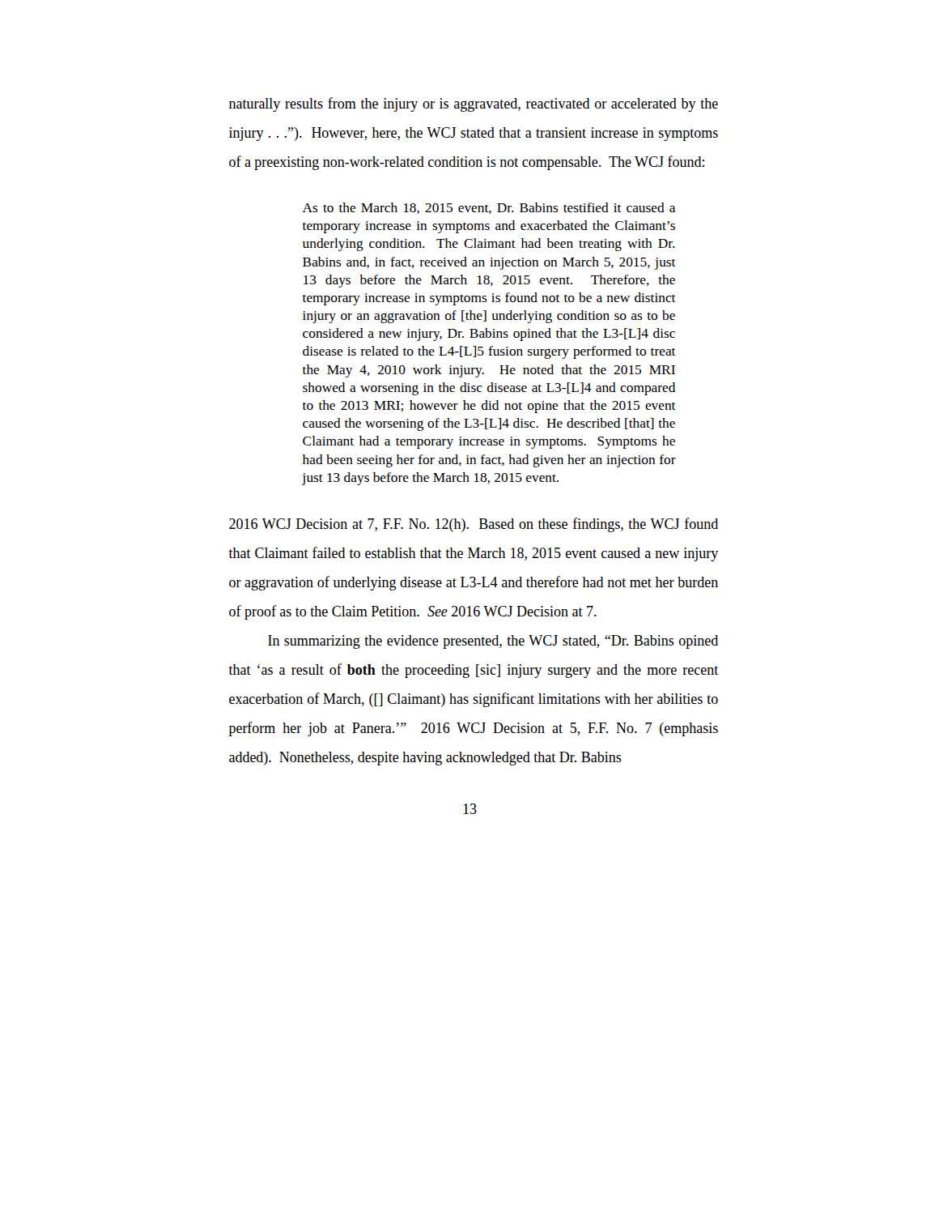naturally results from the injury or is aggravated, reactivated or accelerated by the injury . . .”). However, here, the WCJ stated that a transient increase in symptoms of a preexisting non-work-related condition is not compensable. The WCJ found:
As to the March 18, 2015 event, Dr. Babins testified it caused a temporary increase in symptoms and exacerbated the Claimant’s underlying condition. The Claimant had been treating with Dr. Babins and, in fact, received an injection on March 5, 2015, just 13 days before the March 18, 2015 event. Therefore, the temporary increase in symptoms is found not to be a new distinct injury or an aggravation of [the] underlying condition so as to be considered a new injury, Dr. Babins opined that the L3-[L]4 disc disease is related to the L4-[L]5 fusion surgery performed to treat the May 4, 2010 work injury. He noted that the 2015 MRI showed a worsening in the disc disease at L3-[L]4 and compared to the 2013 MRI; however he did not opine that the 2015 event caused the worsening of the L3-[L]4 disc. He described [that] the Claimant had a temporary increase in symptoms. Symptoms he had been seeing her for and, in fact, had given her an injection for just 13 days before the March 18, 2015 event.
2016 WCJ Decision at 7, F.F. No. 12(h). Based on these findings, the WCJ found that Claimant failed to establish that the March 18, 2015 event caused a new injury or aggravation of underlying disease at L3-L4 and therefore had not met her burden of proof as to the Claim Petition. See 2016 WCJ Decision at 7.
In summarizing the evidence presented, the WCJ stated, “Dr. Babins opined that ‘as a result of both the proceeding [sic] injury surgery and the more recent exacerbation of March, ([] Claimant) has significant limitations with her abilities to perform her job at Panera.’” 2016 WCJ Decision at 5, F.F. No. 7 (emphasis added). Nonetheless, despite having acknowledged that Dr. Babins
13